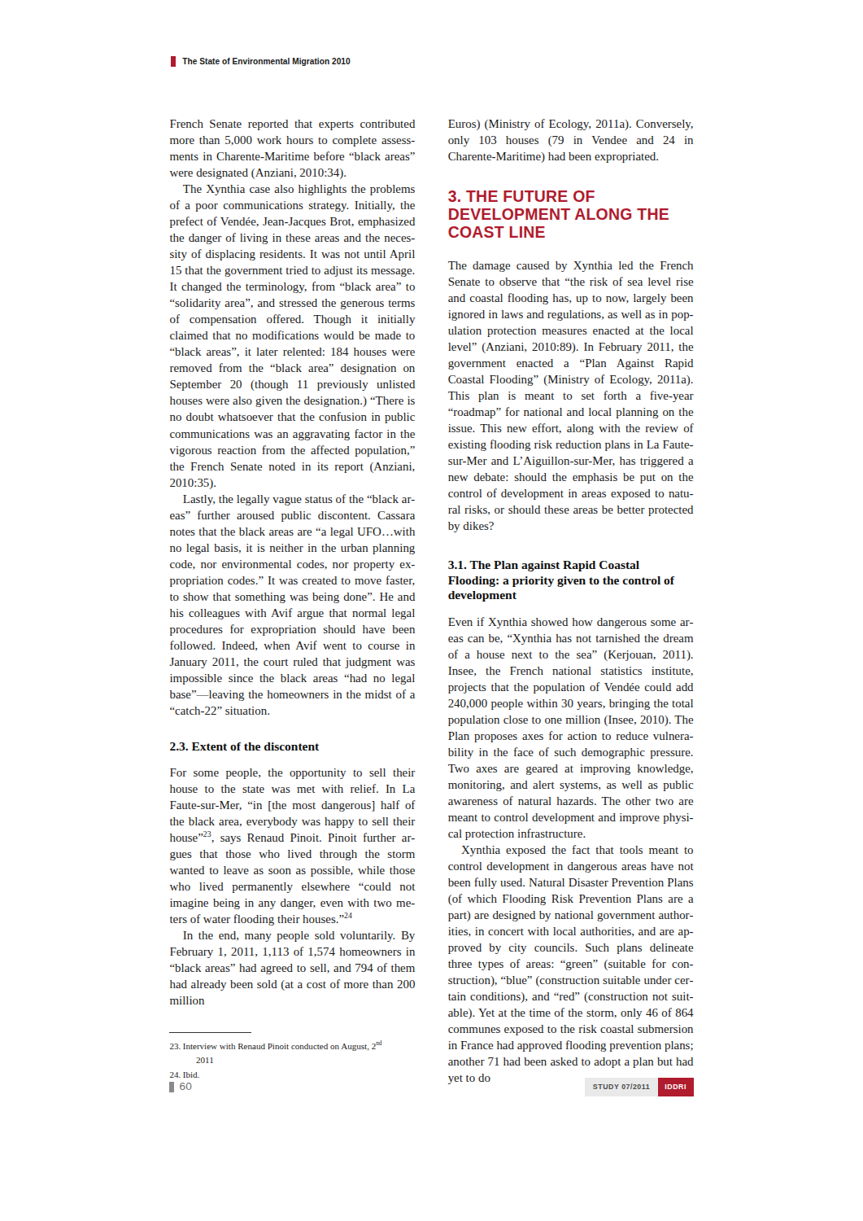The State of Environmental Migration 2010
French Senate reported that experts contributed more than 5,000 work hours to complete assessments in Charente-Maritime before “black areas” were designated (Anziani, 2010:34).
The Xynthia case also highlights the problems of a poor communications strategy. Initially, the prefect of Vendée, Jean-Jacques Brot, emphasized the danger of living in these areas and the necessity of displacing residents. It was not until April 15 that the government tried to adjust its message. It changed the terminology, from “black area” to “solidarity area”, and stressed the generous terms of compensation offered. Though it initially claimed that no modifications would be made to “black areas”, it later relented: 184 houses were removed from the “black area” designation on September 20 (though 11 previously unlisted houses were also given the designation.) “There is no doubt whatsoever that the confusion in public communications was an aggravating factor in the vigorous reaction from the affected population,” the French Senate noted in its report (Anziani, 2010:35).
Lastly, the legally vague status of the “black areas” further aroused public discontent. Cassara notes that the black areas are “a legal UFO…with no legal basis, it is neither in the urban planning code, nor environmental codes, nor property expropriation codes.” It was created to move faster, to show that something was being done”. He and his colleagues with Avif argue that normal legal procedures for expropriation should have been followed. Indeed, when Avif went to course in January 2011, the court ruled that judgment was impossible since the black areas “had no legal base”—leaving the homeowners in the midst of a “catch-22” situation.
2.3. Extent of the discontent
For some people, the opportunity to sell their house to the state was met with relief. In La Faute-sur-Mer, “in [the most dangerous] half of the black area, everybody was happy to sell their house”23, says Renaud Pinoit. Pinoit further argues that those who lived through the storm wanted to leave as soon as possible, while those who lived permanently elsewhere “could not imagine being in any danger, even with two meters of water flooding their houses.”24
In the end, many people sold voluntarily. By February 1, 2011, 1,113 of 1,574 homeowners in “black areas” had agreed to sell, and 794 of them had already been sold (at a cost of more than 200 million
23. Interview with Renaud Pinoit conducted on August, 2nd
2011
24. Ibid.
Euros) (Ministry of Ecology, 2011a). Conversely, only 103 houses (79 in Vendee and 24 in Charente-Maritime) had been expropriated.
3. The future of development along the coast line
The damage caused by Xynthia led the French Senate to observe that “the risk of sea level rise and coastal flooding has, up to now, largely been ignored in laws and regulations, as well as in population protection measures enacted at the local level” (Anziani, 2010:89). In February 2011, the government enacted a “Plan Against Rapid Coastal Flooding” (Ministry of Ecology, 2011a). This plan is meant to set forth a five-year “roadmap” for national and local planning on the issue. This new effort, along with the review of existing flooding risk reduction plans in La Faute-sur-Mer and L’Aiguillon-sur-Mer, has triggered a new debate: should the emphasis be put on the control of development in areas exposed to natural risks, or should these areas be better protected by dikes?
3.1. The Plan against Rapid Coastal Flooding: a priority given to the control of development
Even if Xynthia showed how dangerous some areas can be, “Xynthia has not tarnished the dream of a house next to the sea” (Kerjouan, 2011). Insee, the French national statistics institute, projects that the population of Vendée could add 240,000 people within 30 years, bringing the total population close to one million (Insee, 2010). The Plan proposes axes for action to reduce vulnerability in the face of such demographic pressure. Two axes are geared at improving knowledge, monitoring, and alert systems, as well as public awareness of natural hazards. The other two are meant to control development and improve physical protection infrastructure.
Xynthia exposed the fact that tools meant to control development in dangerous areas have not been fully used. Natural Disaster Prevention Plans (of which Flooding Risk Prevention Plans are a part) are designed by national government authorities, in concert with local authorities, and are approved by city councils. Such plans delineate three types of areas: “green” (suitable for construction), “blue” (construction suitable under certain conditions), and “red” (construction not suitable). Yet at the time of the storm, only 46 of 864 communes exposed to the risk coastal submersion in France had approved flooding prevention plans; another 71 had been asked to adopt a plan but had yet to do
60
STUDY 07/2011 IDDRI